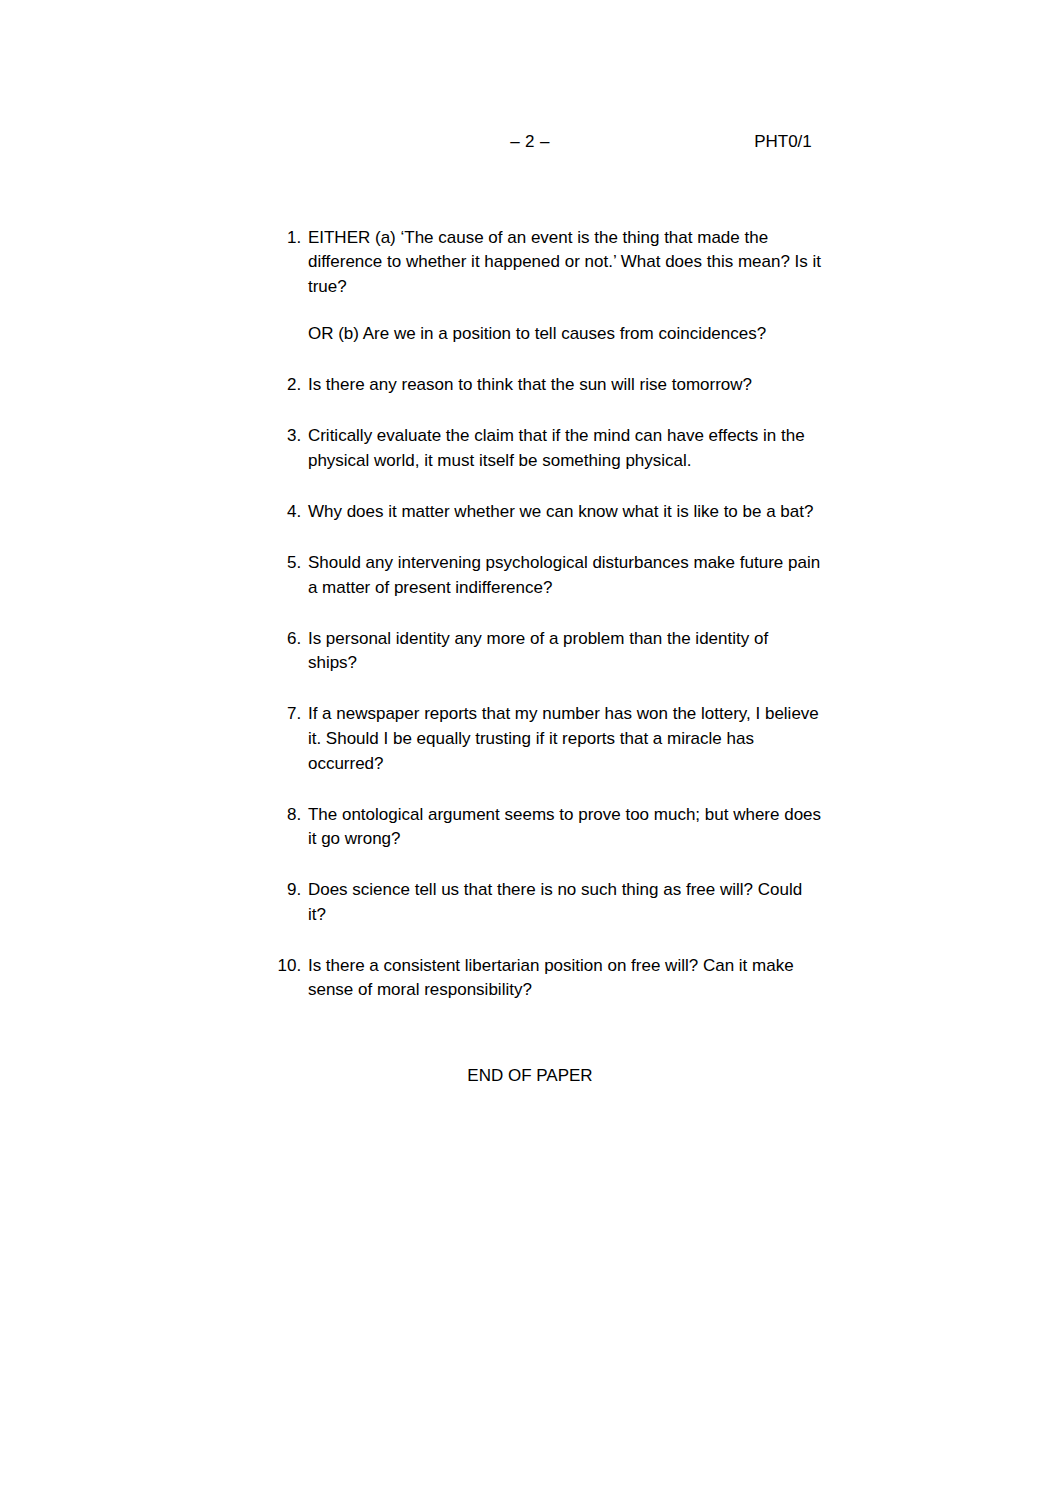– 2 –
PHT0/1
EITHER (a) ‘The cause of an event is the thing that made the difference to whether it happened or not.’ What does this mean? Is it true?
OR (b) Are we in a position to tell causes from coincidences?
Is there any reason to think that the sun will rise tomorrow?
Critically evaluate the claim that if the mind can have effects in the physical world, it must itself be something physical.
Why does it matter whether we can know what it is like to be a bat?
Should any intervening psychological disturbances make future pain a matter of present indifference?
Is personal identity any more of a problem than the identity of ships?
If a newspaper reports that my number has won the lottery, I believe it. Should I be equally trusting if it reports that a miracle has occurred?
The ontological argument seems to prove too much; but where does it go wrong?
Does science tell us that there is no such thing as free will? Could it?
Is there a consistent libertarian position on free will? Can it make sense of moral responsibility?
END OF PAPER